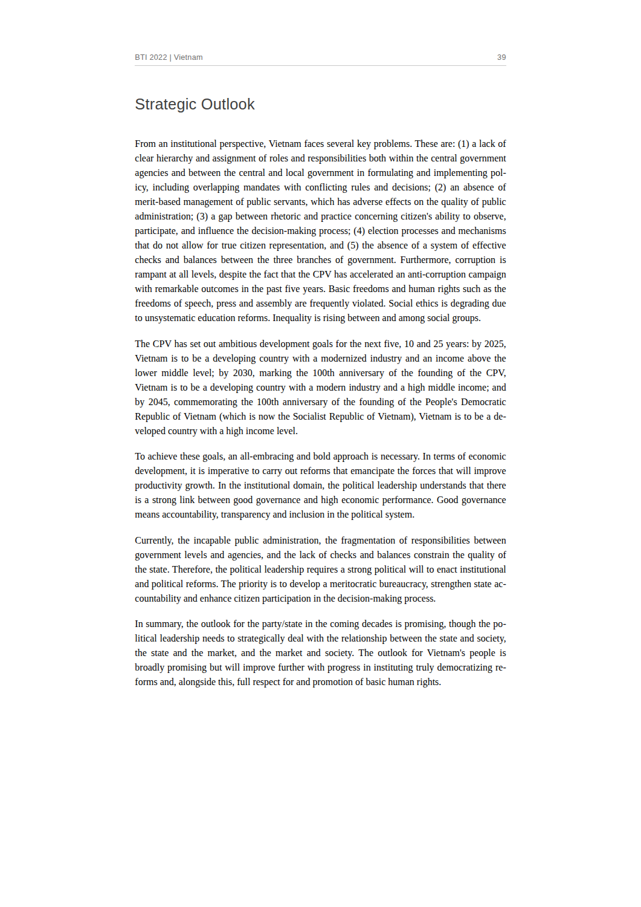BTI 2022 | Vietnam 39
Strategic Outlook
From an institutional perspective, Vietnam faces several key problems. These are: (1) a lack of clear hierarchy and assignment of roles and responsibilities both within the central government agencies and between the central and local government in formulating and implementing policy, including overlapping mandates with conflicting rules and decisions; (2) an absence of merit-based management of public servants, which has adverse effects on the quality of public administration; (3) a gap between rhetoric and practice concerning citizen's ability to observe, participate, and influence the decision-making process; (4) election processes and mechanisms that do not allow for true citizen representation, and (5) the absence of a system of effective checks and balances between the three branches of government. Furthermore, corruption is rampant at all levels, despite the fact that the CPV has accelerated an anti-corruption campaign with remarkable outcomes in the past five years. Basic freedoms and human rights such as the freedoms of speech, press and assembly are frequently violated. Social ethics is degrading due to unsystematic education reforms. Inequality is rising between and among social groups.
The CPV has set out ambitious development goals for the next five, 10 and 25 years: by 2025, Vietnam is to be a developing country with a modernized industry and an income above the lower middle level; by 2030, marking the 100th anniversary of the founding of the CPV, Vietnam is to be a developing country with a modern industry and a high middle income; and by 2045, commemorating the 100th anniversary of the founding of the People's Democratic Republic of Vietnam (which is now the Socialist Republic of Vietnam), Vietnam is to be a developed country with a high income level.
To achieve these goals, an all-embracing and bold approach is necessary. In terms of economic development, it is imperative to carry out reforms that emancipate the forces that will improve productivity growth. In the institutional domain, the political leadership understands that there is a strong link between good governance and high economic performance. Good governance means accountability, transparency and inclusion in the political system.
Currently, the incapable public administration, the fragmentation of responsibilities between government levels and agencies, and the lack of checks and balances constrain the quality of the state. Therefore, the political leadership requires a strong political will to enact institutional and political reforms. The priority is to develop a meritocratic bureaucracy, strengthen state accountability and enhance citizen participation in the decision-making process.
In summary, the outlook for the party/state in the coming decades is promising, though the political leadership needs to strategically deal with the relationship between the state and society, the state and the market, and the market and society. The outlook for Vietnam's people is broadly promising but will improve further with progress in instituting truly democratizing reforms and, alongside this, full respect for and promotion of basic human rights.